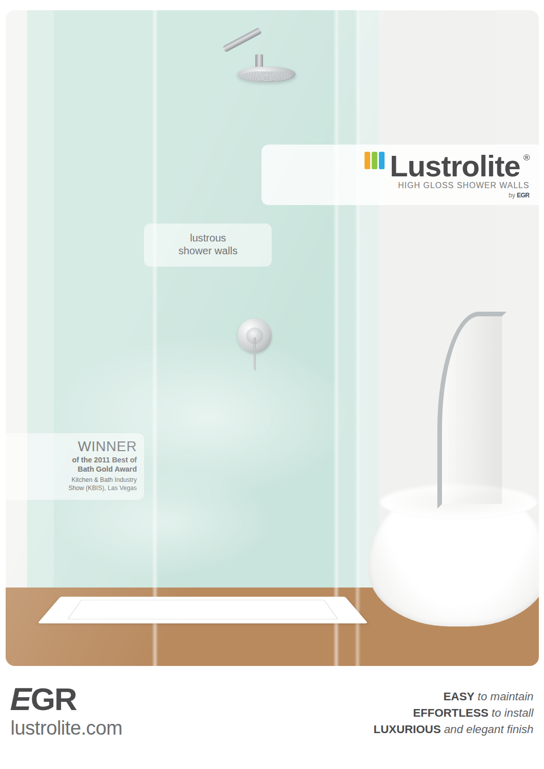Lustrolite®
HIGH GLOSS SHOWER WALLS
by EGR
lustrous
shower walls
WINNER
of the 2011 Best of
Bath Gold Award
Kitchen & Bath Industry
Show (KBIS), Las Vegas
EGR
lustrolite.com
EASY to maintain
EFFORTLESS to install
LUXURIOUS and elegant finish